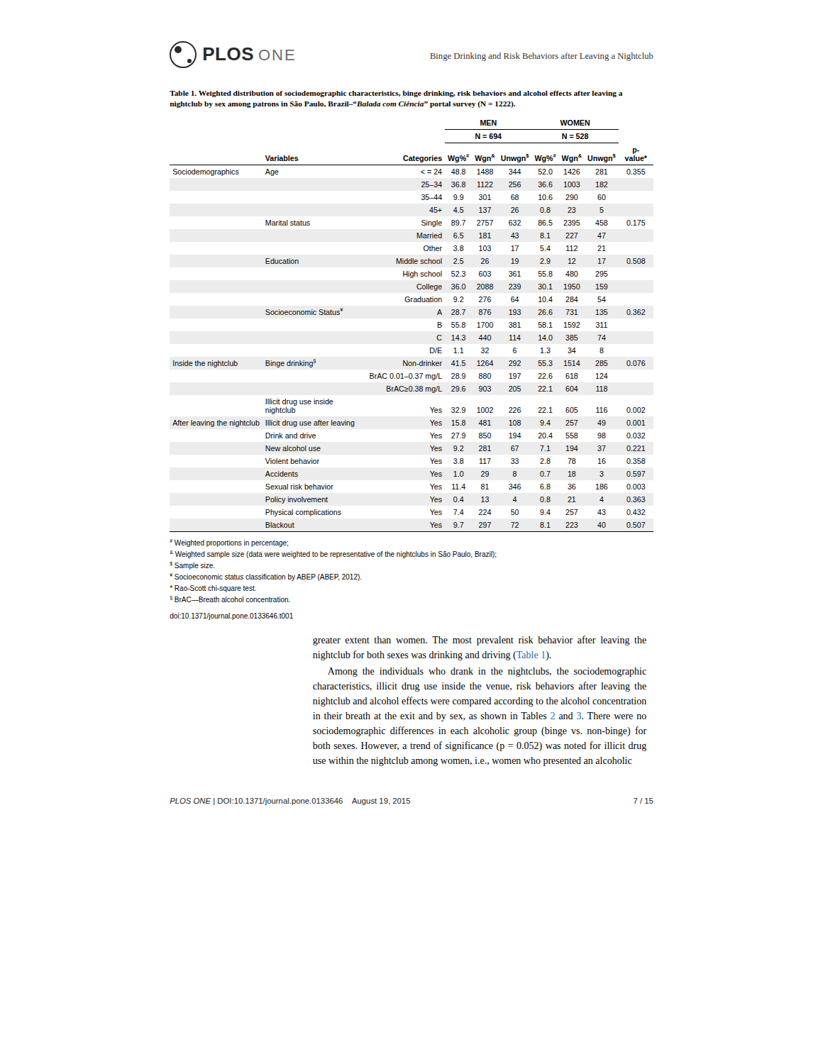PLOSONE
Binge Drinking and Risk Behaviors after Leaving a Nightclub
Table 1. Weighted distribution of sociodemographic characteristics, binge drinking, risk behaviors and alcohol effects after leaving a nightclub by sex among patrons in São Paulo, Brazil–“Balada com Ciência” portal survey (N = 1222).
| | MEN | WOMEN | |
| --- | --- | --- | --- |
| | N = 694 | N = 528 | |
| | Variables | Categories | Wg% # | Wgn & | Unwgn $ | Wg% # | Wgn & | Unwgn $ | p-value* |
| Sociodemographics | Age | < = 24 | 48.8 | 1488 | 344 | 52.0 | 1426 | 281 | 0.355 |
| | | 25–34 | 36.8 | 1122 | 256 | 36.6 | 1003 | 182 | |
| | | 35–44 | 9.9 | 301 | 68 | 10.6 | 290 | 60 | |
| | | 45+ | 4.5 | 137 | 26 | 0.8 | 23 | 5 | |
| | Marital status | Single | 89.7 | 2757 | 632 | 86.5 | 2395 | 458 | 0.175 |
| | | Married | 6.5 | 181 | 43 | 8.1 | 227 | 47 | |
| | | Other | 3.8 | 103 | 17 | 5.4 | 112 | 21 | |
| | Education | Middle school | 2.5 | 26 | 19 | 2.9 | 12 | 17 | 0.508 |
| | | High school | 52.3 | 603 | 361 | 55.8 | 480 | 295 | |
| | | College | 36.0 | 2088 | 239 | 30.1 | 1950 | 159 | |
| | | Graduation | 9.2 | 276 | 64 | 10.4 | 284 | 54 | |
| | Socioeconomic Status ¥ | A | 28.7 | 876 | 193 | 26.6 | 731 | 135 | 0.362 |
| | | B | 55.8 | 1700 | 381 | 58.1 | 1592 | 311 | |
| | | C | 14.3 | 440 | 114 | 14.0 | 385 | 74 | |
| | | D/E | 1.1 | 32 | 6 | 1.3 | 34 | 8 | |
| Inside the nightclub | Binge drinking § | Non-drinker | 41.5 | 1264 | 292 | 55.3 | 1514 | 285 | 0.076 |
| | | BrAC 0.01–0.37 mg/L | 28.9 | 880 | 197 | 22.6 | 618 | 124 | |
| | | BrAC≥0.38 mg/L | 29.6 | 903 | 205 | 22.1 | 604 | 118 | |
| | Illicit drug use inside nightclub | Yes | 32.9 | 1002 | 226 | 22.1 | 605 | 116 | 0.002 |
| After leaving the nightclub | Illicit drug use after leaving | Yes | 15.8 | 481 | 108 | 9.4 | 257 | 49 | 0.001 |
| | Drink and drive | Yes | 27.9 | 850 | 194 | 20.4 | 558 | 98 | 0.032 |
| | New alcohol use | Yes | 9.2 | 281 | 67 | 7.1 | 194 | 37 | 0.221 |
| | Violent behavior | Yes | 3.8 | 117 | 33 | 2.8 | 78 | 16 | 0.358 |
| | Accidents | Yes | 1.0 | 29 | 8 | 0.7 | 18 | 3 | 0.597 |
| | Sexual risk behavior | Yes | 11.4 | 81 | 346 | 6.8 | 36 | 186 | 0.003 |
| | Policy involvement | Yes | 0.4 | 13 | 4 | 0.8 | 21 | 4 | 0.363 |
| | Physical complications | Yes | 7.4 | 224 | 50 | 9.4 | 257 | 43 | 0.432 |
| | Blackout | Yes | 9.7 | 297 | 72 | 8.1 | 223 | 40 | 0.507 |
# Weighted proportions in percentage;
& Weighted sample size (data were weighted to be representative of the nightclubs in São Paulo, Brazil);
$ Sample size.
¥ Socioeconomic status classification by ABEP (ABEP, 2012).
* Rao-Scott chi-square test.
§ BrAC—Breath alcohol concentration.
doi:10.1371/journal.pone.0133646.t001
greater extent than women. The most prevalent risk behavior after leaving the nightclub for both sexes was drinking and driving (Table 1).
Among the individuals who drank in the nightclubs, the sociodemographic characteristics, illicit drug use inside the venue, risk behaviors after leaving the nightclub and alcohol effects were compared according to the alcohol concentration in their breath at the exit and by sex, as shown in Tables 2 and 3. There were no sociodemographic differences in each alcoholic group (binge vs. non-binge) for both sexes. However, a trend of significance (p = 0.052) was noted for illicit drug use within the nightclub among women, i.e., women who presented an alcoholic
PLOS ONE | DOI:10.1371/journal.pone.0133646 August 19, 2015
7 / 15